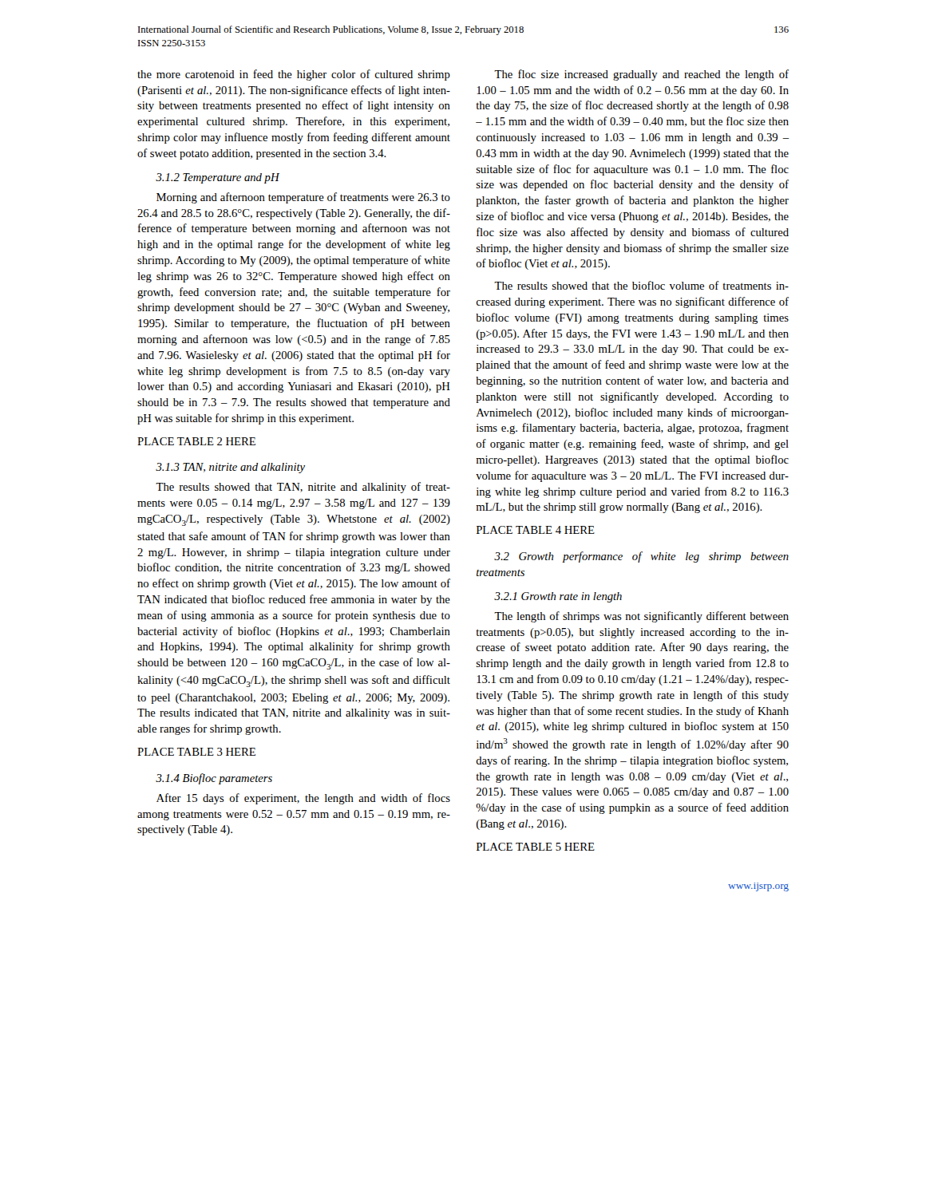International Journal of Scientific and Research Publications, Volume 8, Issue 2, February 2018 ISSN 2250-3153 136
the more carotenoid in feed the higher color of cultured shrimp (Parisenti et al., 2011). The non-significance effects of light intensity between treatments presented no effect of light intensity on experimental cultured shrimp. Therefore, in this experiment, shrimp color may influence mostly from feeding different amount of sweet potato addition, presented in the section 3.4.
3.1.2 Temperature and pH
Morning and afternoon temperature of treatments were 26.3 to 26.4 and 28.5 to 28.6°C, respectively (Table 2). Generally, the difference of temperature between morning and afternoon was not high and in the optimal range for the development of white leg shrimp. According to My (2009), the optimal temperature of white leg shrimp was 26 to 32°C. Temperature showed high effect on growth, feed conversion rate; and, the suitable temperature for shrimp development should be 27 – 30°C (Wyban and Sweeney, 1995). Similar to temperature, the fluctuation of pH between morning and afternoon was low (<0.5) and in the range of 7.85 and 7.96. Wasielesky et al. (2006) stated that the optimal pH for white leg shrimp development is from 7.5 to 8.5 (on-day vary lower than 0.5) and according Yuniasari and Ekasari (2010), pH should be in 7.3 – 7.9. The results showed that temperature and pH was suitable for shrimp in this experiment.
PLACE TABLE 2 HERE
3.1.3 TAN, nitrite and alkalinity
The results showed that TAN, nitrite and alkalinity of treatments were 0.05 – 0.14 mg/L, 2.97 – 3.58 mg/L and 127 – 139 mgCaCO3/L, respectively (Table 3). Whetstone et al. (2002) stated that safe amount of TAN for shrimp growth was lower than 2 mg/L. However, in shrimp – tilapia integration culture under biofloc condition, the nitrite concentration of 3.23 mg/L showed no effect on shrimp growth (Viet et al., 2015). The low amount of TAN indicated that biofloc reduced free ammonia in water by the mean of using ammonia as a source for protein synthesis due to bacterial activity of biofloc (Hopkins et al., 1993; Chamberlain and Hopkins, 1994). The optimal alkalinity for shrimp growth should be between 120 – 160 mgCaCO3/L, in the case of low alkalinity (<40 mgCaCO3/L), the shrimp shell was soft and difficult to peel (Charantchakool, 2003; Ebeling et al., 2006; My, 2009). The results indicated that TAN, nitrite and alkalinity was in suitable ranges for shrimp growth.
PLACE TABLE 3 HERE
3.1.4 Biofloc parameters
After 15 days of experiment, the length and width of flocs among treatments were 0.52 – 0.57 mm and 0.15 – 0.19 mm, respectively (Table 4).
The floc size increased gradually and reached the length of 1.00 – 1.05 mm and the width of 0.2 – 0.56 mm at the day 60. In the day 75, the size of floc decreased shortly at the length of 0.98 – 1.15 mm and the width of 0.39 – 0.40 mm, but the floc size then continuously increased to 1.03 – 1.06 mm in length and 0.39 – 0.43 mm in width at the day 90. Avnimelech (1999) stated that the suitable size of floc for aquaculture was 0.1 – 1.0 mm. The floc size was depended on floc bacterial density and the density of plankton, the faster growth of bacteria and plankton the higher size of biofloc and vice versa (Phuong et al., 2014b). Besides, the floc size was also affected by density and biomass of cultured shrimp, the higher density and biomass of shrimp the smaller size of biofloc (Viet et al., 2015).
The results showed that the biofloc volume of treatments increased during experiment. There was no significant difference of biofloc volume (FVI) among treatments during sampling times (p>0.05). After 15 days, the FVI were 1.43 – 1.90 mL/L and then increased to 29.3 – 33.0 mL/L in the day 90. That could be explained that the amount of feed and shrimp waste were low at the beginning, so the nutrition content of water low, and bacteria and plankton were still not significantly developed. According to Avnimelech (2012), biofloc included many kinds of microorganisms e.g. filamentary bacteria, bacteria, algae, protozoa, fragment of organic matter (e.g. remaining feed, waste of shrimp, and gel micro-pellet). Hargreaves (2013) stated that the optimal biofloc volume for aquaculture was 3 – 20 mL/L. The FVI increased during white leg shrimp culture period and varied from 8.2 to 116.3 mL/L, but the shrimp still grow normally (Bang et al., 2016).
PLACE TABLE 4 HERE
3.2 Growth performance of white leg shrimp between treatments
3.2.1 Growth rate in length
The length of shrimps was not significantly different between treatments (p>0.05), but slightly increased according to the increase of sweet potato addition rate. After 90 days rearing, the shrimp length and the daily growth in length varied from 12.8 to 13.1 cm and from 0.09 to 0.10 cm/day (1.21 – 1.24%/day), respectively (Table 5). The shrimp growth rate in length of this study was higher than that of some recent studies. In the study of Khanh et al. (2015), white leg shrimp cultured in biofloc system at 150 ind/m3 showed the growth rate in length of 1.02%/day after 90 days of rearing. In the shrimp – tilapia integration biofloc system, the growth rate in length was 0.08 – 0.09 cm/day (Viet et al., 2015). These values were 0.065 – 0.085 cm/day and 0.87 – 1.00 %/day in the case of using pumpkin as a source of feed addition (Bang et al., 2016).
PLACE TABLE 5 HERE
www.ijsrp.org